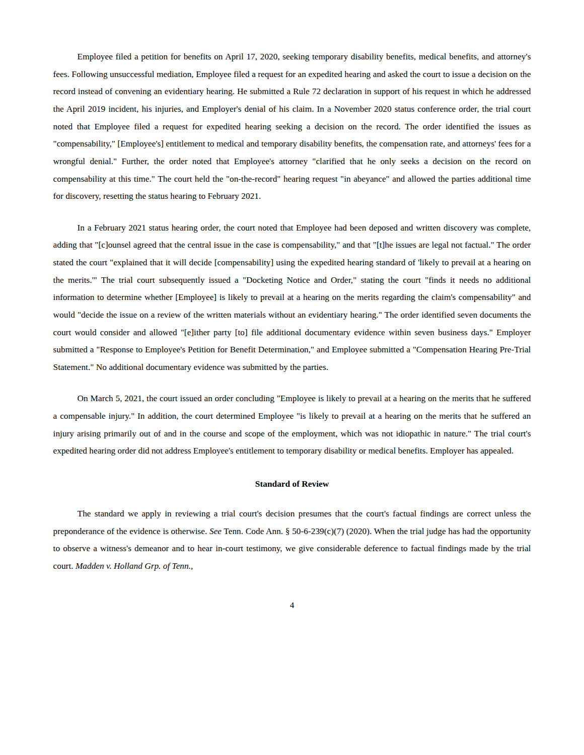Employee filed a petition for benefits on April 17, 2020, seeking temporary disability benefits, medical benefits, and attorney's fees. Following unsuccessful mediation, Employee filed a request for an expedited hearing and asked the court to issue a decision on the record instead of convening an evidentiary hearing. He submitted a Rule 72 declaration in support of his request in which he addressed the April 2019 incident, his injuries, and Employer's denial of his claim. In a November 2020 status conference order, the trial court noted that Employee filed a request for expedited hearing seeking a decision on the record. The order identified the issues as "compensability," [Employee's] entitlement to medical and temporary disability benefits, the compensation rate, and attorneys' fees for a wrongful denial." Further, the order noted that Employee's attorney "clarified that he only seeks a decision on the record on compensability at this time." The court held the "on-the-record" hearing request "in abeyance" and allowed the parties additional time for discovery, resetting the status hearing to February 2021.
In a February 2021 status hearing order, the court noted that Employee had been deposed and written discovery was complete, adding that "[c]ounsel agreed that the central issue in the case is compensability," and that "[t]he issues are legal not factual." The order stated the court "explained that it will decide [compensability] using the expedited hearing standard of 'likely to prevail at a hearing on the merits.'" The trial court subsequently issued a "Docketing Notice and Order," stating the court "finds it needs no additional information to determine whether [Employee] is likely to prevail at a hearing on the merits regarding the claim's compensability" and would "decide the issue on a review of the written materials without an evidentiary hearing." The order identified seven documents the court would consider and allowed "[e]ither party [to] file additional documentary evidence within seven business days." Employer submitted a "Response to Employee's Petition for Benefit Determination," and Employee submitted a "Compensation Hearing Pre-Trial Statement." No additional documentary evidence was submitted by the parties.
On March 5, 2021, the court issued an order concluding "Employee is likely to prevail at a hearing on the merits that he suffered a compensable injury." In addition, the court determined Employee "is likely to prevail at a hearing on the merits that he suffered an injury arising primarily out of and in the course and scope of the employment, which was not idiopathic in nature." The trial court's expedited hearing order did not address Employee's entitlement to temporary disability or medical benefits. Employer has appealed.
Standard of Review
The standard we apply in reviewing a trial court's decision presumes that the court's factual findings are correct unless the preponderance of the evidence is otherwise. See Tenn. Code Ann. § 50-6-239(c)(7) (2020). When the trial judge has had the opportunity to observe a witness's demeanor and to hear in-court testimony, we give considerable deference to factual findings made by the trial court. Madden v. Holland Grp. of Tenn.,
4